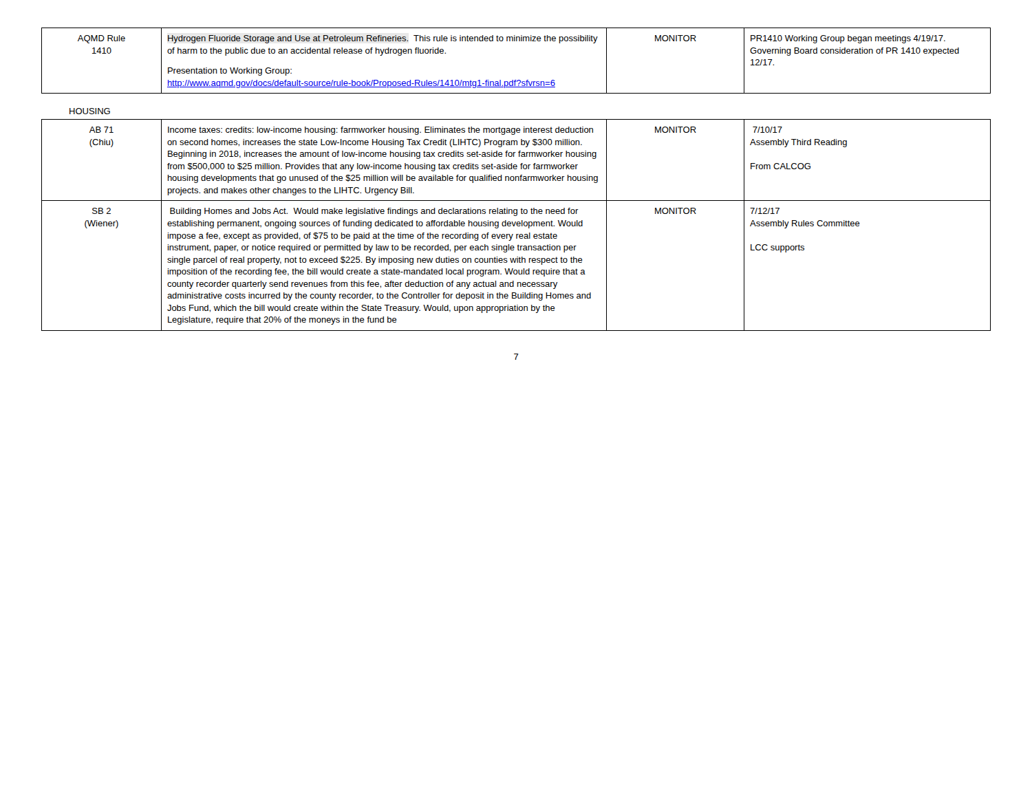| AQMD Rule 1410 | Hydrogen Fluoride Storage and Use at Petroleum Refineries. This rule is intended to minimize the possibility of harm to the public due to an accidental release of hydrogen fluoride. Presentation to Working Group: http://www.aqmd.gov/docs/default-source/rule-book/Proposed-Rules/1410/mtg1-final.pdf?sfvrsn=6 | MONITOR | PR1410 Working Group began meetings 4/19/17. Governing Board consideration of PR 1410 expected 12/17. |
HOUSING
| AB 71 (Chiu) | Income taxes: credits: low-income housing: farmworker housing. Eliminates the mortgage interest deduction on second homes, increases the state Low-Income Housing Tax Credit (LIHTC) Program by $300 million. Beginning in 2018, increases the amount of low-income housing tax credits set-aside for farmworker housing from $500,000 to $25 million. Provides that any low-income housing tax credits set-aside for farmworker housing developments that go unused of the $25 million will be available for qualified nonfarmworker housing projects. and makes other changes to the LIHTC. Urgency Bill. | MONITOR | 7/10/17 Assembly Third Reading From CALCOG |
| SB 2 (Wiener) | Building Homes and Jobs Act. Would make legislative findings and declarations relating to the need for establishing permanent, ongoing sources of funding dedicated to affordable housing development. Would impose a fee, except as provided, of $75 to be paid at the time of the recording of every real estate instrument, paper, or notice required or permitted by law to be recorded, per each single transaction per single parcel of real property, not to exceed $225. By imposing new duties on counties with respect to the imposition of the recording fee, the bill would create a state-mandated local program. Would require that a county recorder quarterly send revenues from this fee, after deduction of any actual and necessary administrative costs incurred by the county recorder, to the Controller for deposit in the Building Homes and Jobs Fund, which the bill would create within the State Treasury. Would, upon appropriation by the Legislature, require that 20% of the moneys in the fund be | MONITOR | 7/12/17 Assembly Rules Committee LCC supports |
7